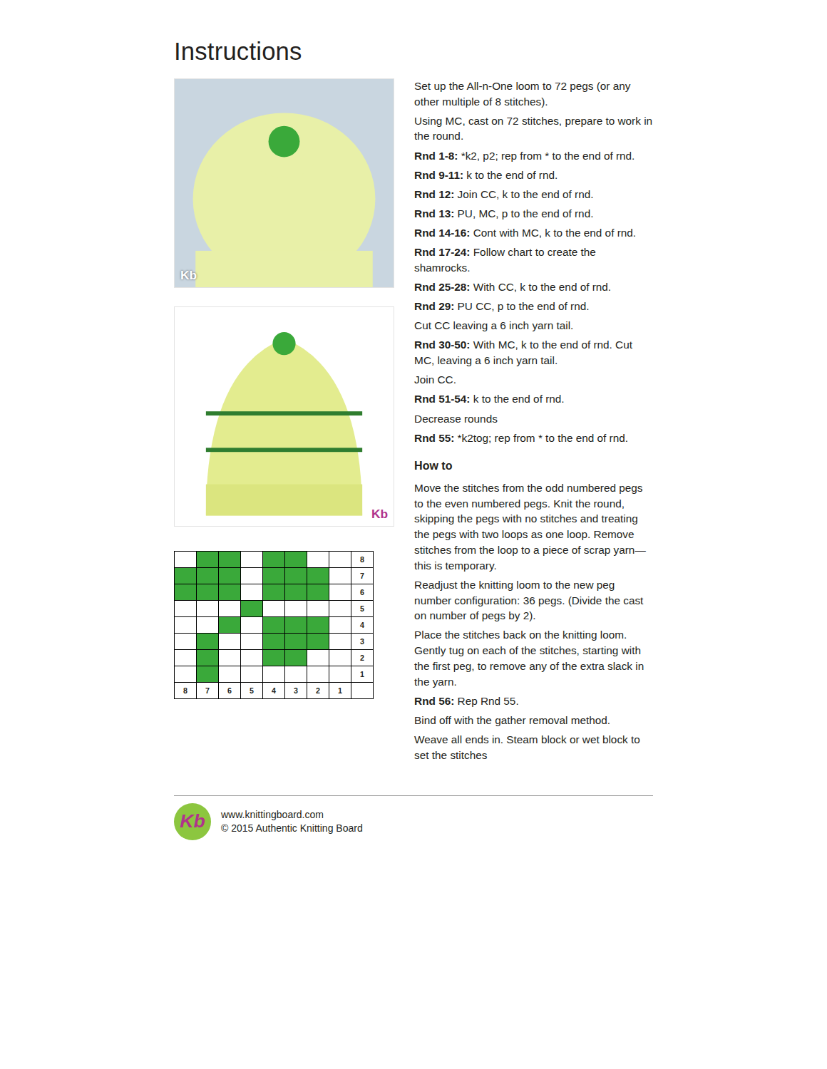Instructions
Kb
Kb
| | | | | | | | | 8 |
| | | | | | | | | 7 |
| | | | | | | | | 6 |
| | | | | | | | | 5 |
| | | | | | | | | 4 |
| | | | | | | | | 3 |
| | | | | | | | | 2 |
| | | | | | | | | 1 |
| 8 | 7 | 6 | 5 | 4 | 3 | 2 | 1 | |
Set up the All-n-One loom to 72 pegs (or any other multiple of 8 stitches).
Using MC, cast on 72 stitches, prepare to work in the round.
Rnd 1-8: *k2, p2; rep from * to the end of rnd.
Rnd 9-11: k to the end of rnd.
Rnd 12: Join CC, k to the end of rnd.
Rnd 13: PU, MC, p to the end of rnd.
Rnd 14-16: Cont with MC, k to the end of rnd.
Rnd 17-24: Follow chart to create the shamrocks.
Rnd 25-28: With CC, k to the end of rnd.
Rnd 29: PU CC, p to the end of rnd.
Cut CC leaving a 6 inch yarn tail.
Rnd 30-50: With MC, k to the end of rnd. Cut MC, leaving a 6 inch yarn tail.
Join CC.
Rnd 51-54: k to the end of rnd.
Decrease rounds
Rnd 55: *k2tog; rep from * to the end of rnd.
How to
Move the stitches from the odd numbered pegs to the even numbered pegs. Knit the round, skipping the pegs with no stitches and treating the pegs with two loops as one loop. Remove stitches from the loop to a piece of scrap yarn—this is temporary.
Readjust the knitting loom to the new peg number configuration: 36 pegs. (Divide the cast on number of pegs by 2).
Place the stitches back on the knitting loom. Gently tug on each of the stitches, starting with the first peg, to remove any of the extra slack in the yarn.
Rnd 56: Rep Rnd 55.
Bind off with the gather removal method.
Weave all ends in. Steam block or wet block to set the stitches
Kb
www.knittingboard.com
© 2015 Authentic Knitting Board